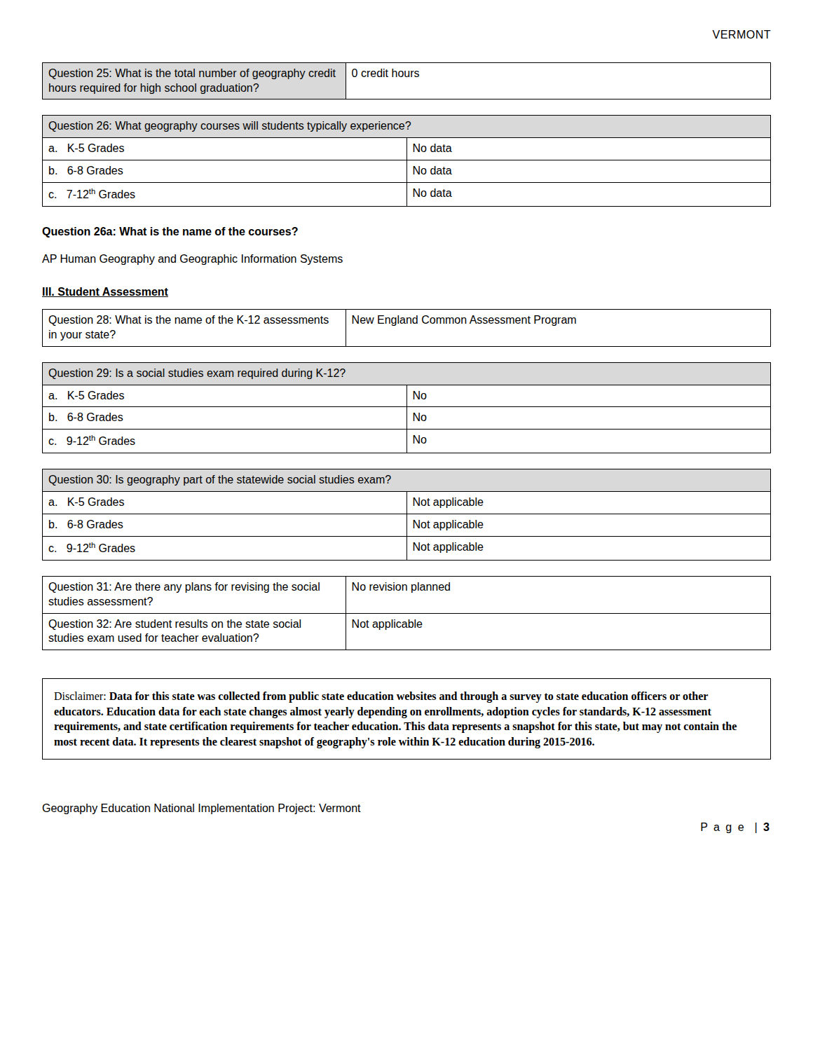VERMONT
| Question 25: What is the total number of geography credit hours required for high school graduation? | 0 credit hours |
| Question 26: What geography courses will students typically experience? |
| a. K-5 Grades | No data |
| b. 6-8 Grades | No data |
| c. 7-12 th Grades | No data |
Question 26a: What is the name of the courses?
AP Human Geography and Geographic Information Systems
III. Student Assessment
| Question 28: What is the name of the K-12 assessments in your state? | New England Common Assessment Program |
| Question 29: Is a social studies exam required during K-12? |
| a. K-5 Grades | No |
| b. 6-8 Grades | No |
| c. 9-12 th Grades | No |
| Question 30: Is geography part of the statewide social studies exam? |
| a. K-5 Grades | Not applicable |
| b. 6-8 Grades | Not applicable |
| c. 9-12 th Grades | Not applicable |
| Question 31: Are there any plans for revising the social studies assessment? | No revision planned |
| Question 32: Are student results on the state social studies exam used for teacher evaluation? | Not applicable |
Disclaimer: Data for this state was collected from public state education websites and through a survey to state education officers or other educators. Education data for each state changes almost yearly depending on enrollments, adoption cycles for standards, K-12 assessment requirements, and state certification requirements for teacher education. This data represents a snapshot for this state, but may not contain the most recent data. It represents the clearest snapshot of geography's role within K-12 education during 2015-2016.
Geography Education National Implementation Project: Vermont
P a g e | 3